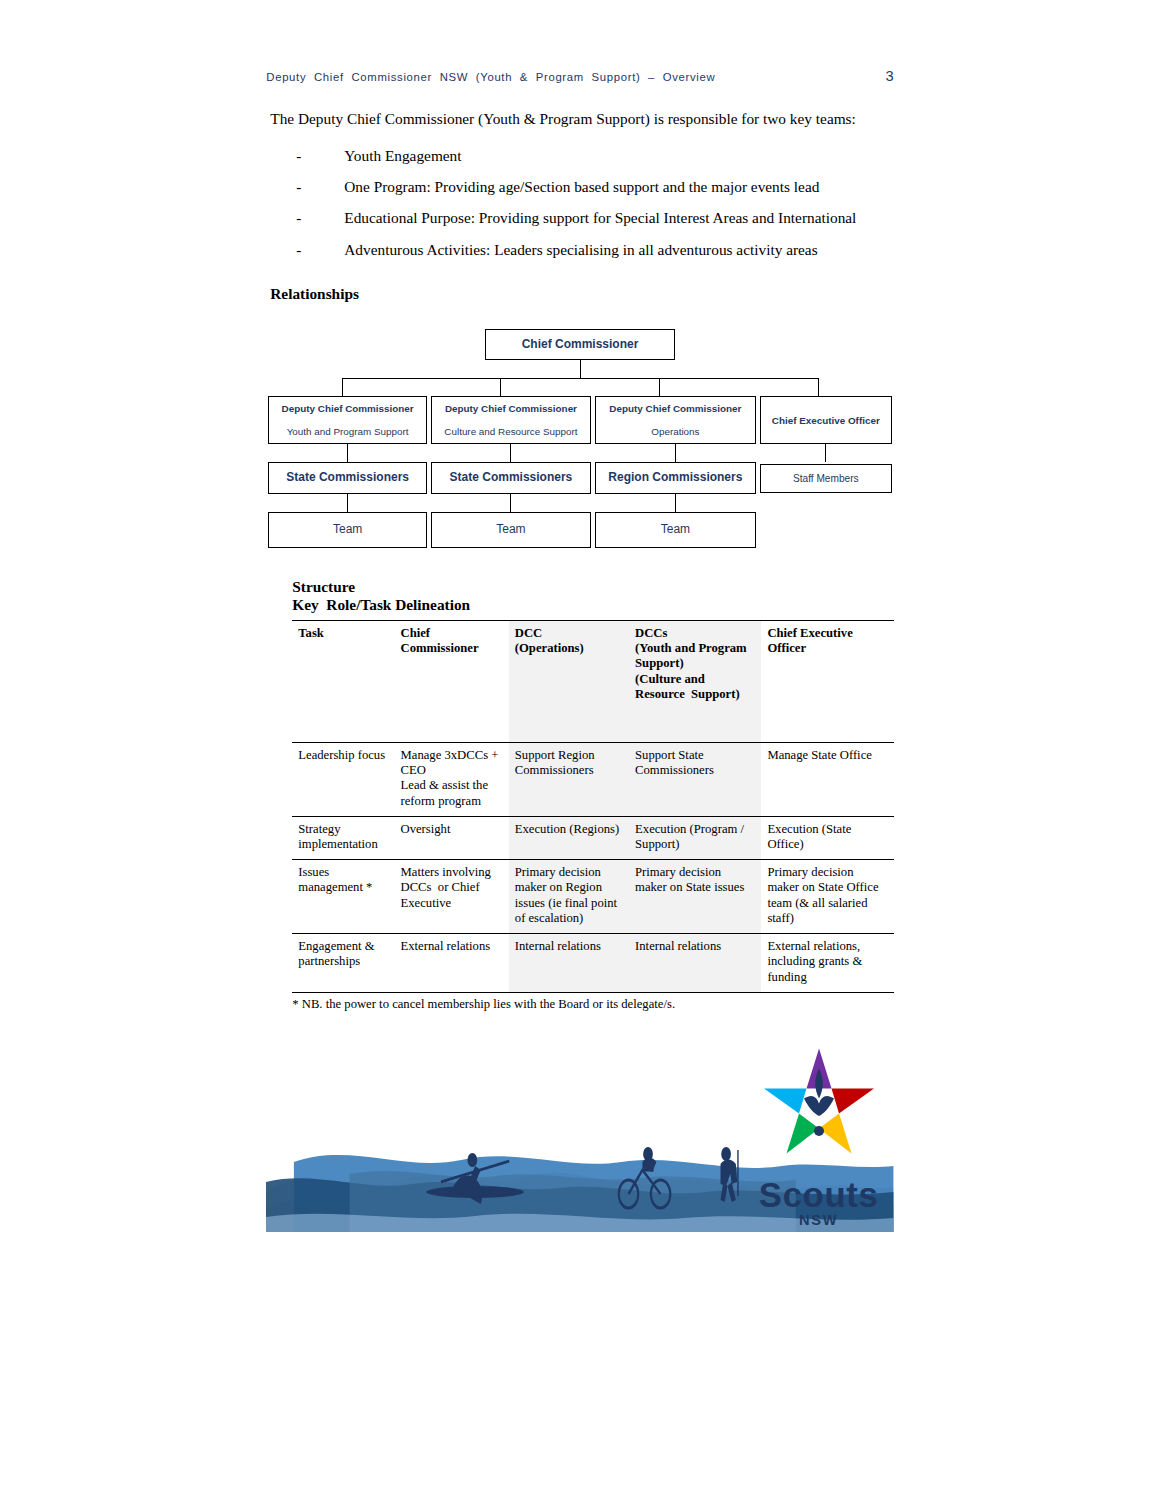Deputy Chief Commissioner NSW (Youth & Program Support) – Overview
3
The Deputy Chief Commissioner (Youth & Program Support) is responsible for two key teams:
Youth Engagement
One Program: Providing age/Section based support and the major events lead
Educational Purpose: Providing support for Special Interest Areas and International
Adventurous Activities: Leaders specialising in all adventurous activity areas
Relationships
| Chief Commissioner |
| Deputy Chief Commissioner Youth and Program Support | Deputy Chief Commissioner Culture and Resource Support | Deputy Chief Commissioner Operations | Chief Executive Officer |
| State Commissioners | State Commissioners | Region Commissioners | Staff Members |
| Team | Team | Team | |
Structure
Key Role/Task Delineation
| Task | Chief Commissioner | DCC (Operations) | DCCs (Youth and Program Support) (Culture and Resource Support) | Chief Executive Officer |
| --- | --- | --- | --- | --- |
| Leadership focus | Manage 3xDCCs + CEO Lead & assist the reform program | Support Region Commissioners | Support State Commissioners | Manage State Office |
| Strategy implementation | Oversight | Execution (Regions) | Execution (Program / Support) | Execution (State Office) |
| Issues management * | Matters involving DCCs or Chief Executive | Primary decision maker on Region issues (ie final point of escalation) | Primary decision maker on State issues | Primary decision maker on State Office team (& all salaried staff) |
| Engagement & partnerships | External relations | Internal relations | Internal relations | External relations, including grants & funding |
* NB. the power to cancel membership lies with the Board or its delegate/s.
Scouts
NSW